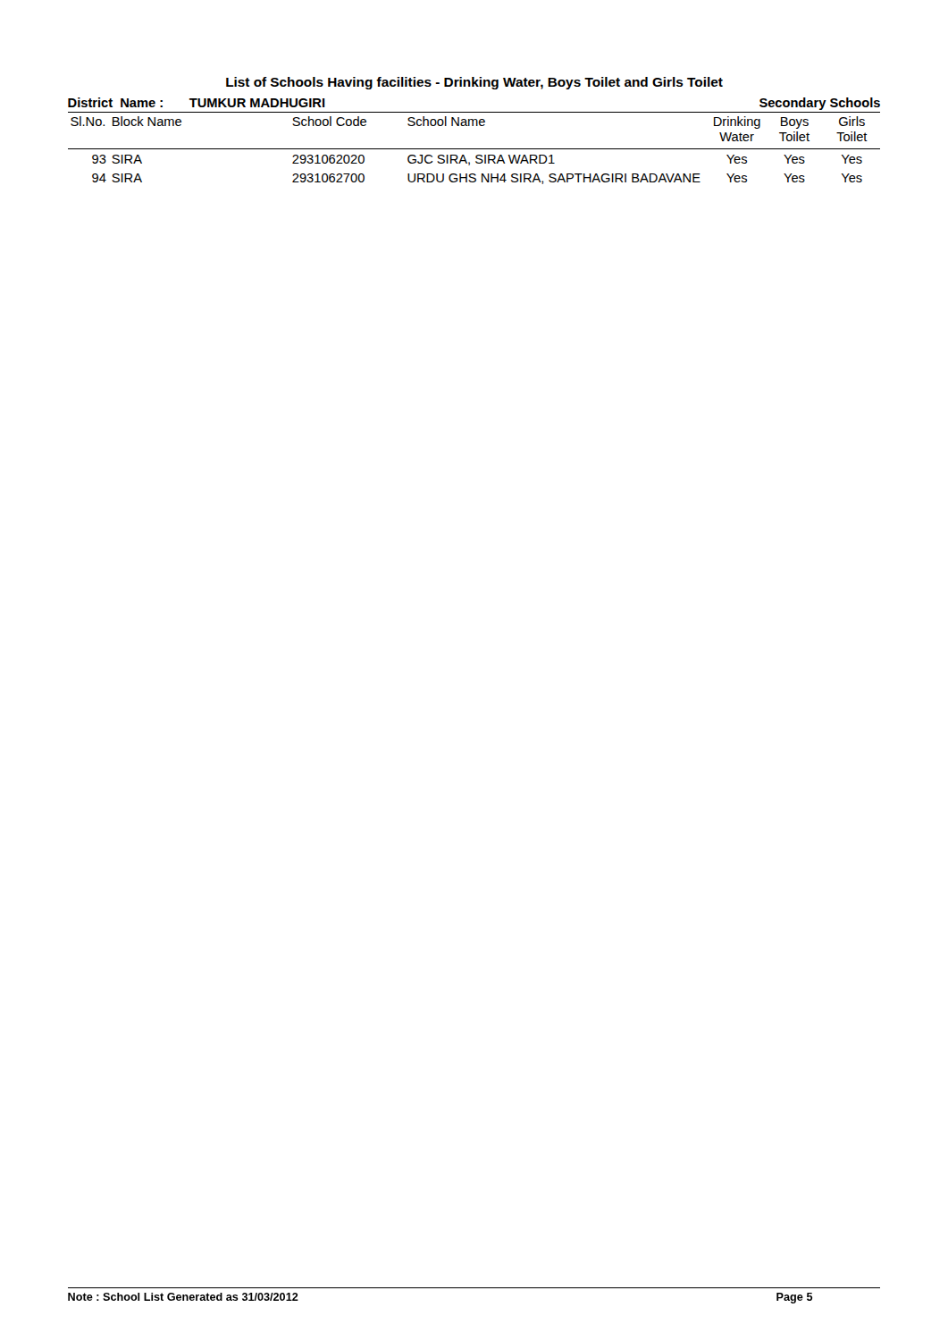List of Schools Having facilities - Drinking Water, Boys Toilet and Girls Toilet
| District Name : | TUMKUR MADHUGIRI | Secondary Schools |
| Sl.No. | Block Name | School Code | School Name | Drinking Water | Boys Toilet | Girls Toilet |
| --- | --- | --- | --- | --- | --- | --- |
| 93 | SIRA | 2931062020 | GJC SIRA, SIRA WARD1 | Yes | Yes | Yes |
| 94 | SIRA | 2931062700 | URDU GHS NH4 SIRA, SAPTHAGIRI BADAVANE | Yes | Yes | Yes |
Note : School List Generated as 31/03/2012
Page 5